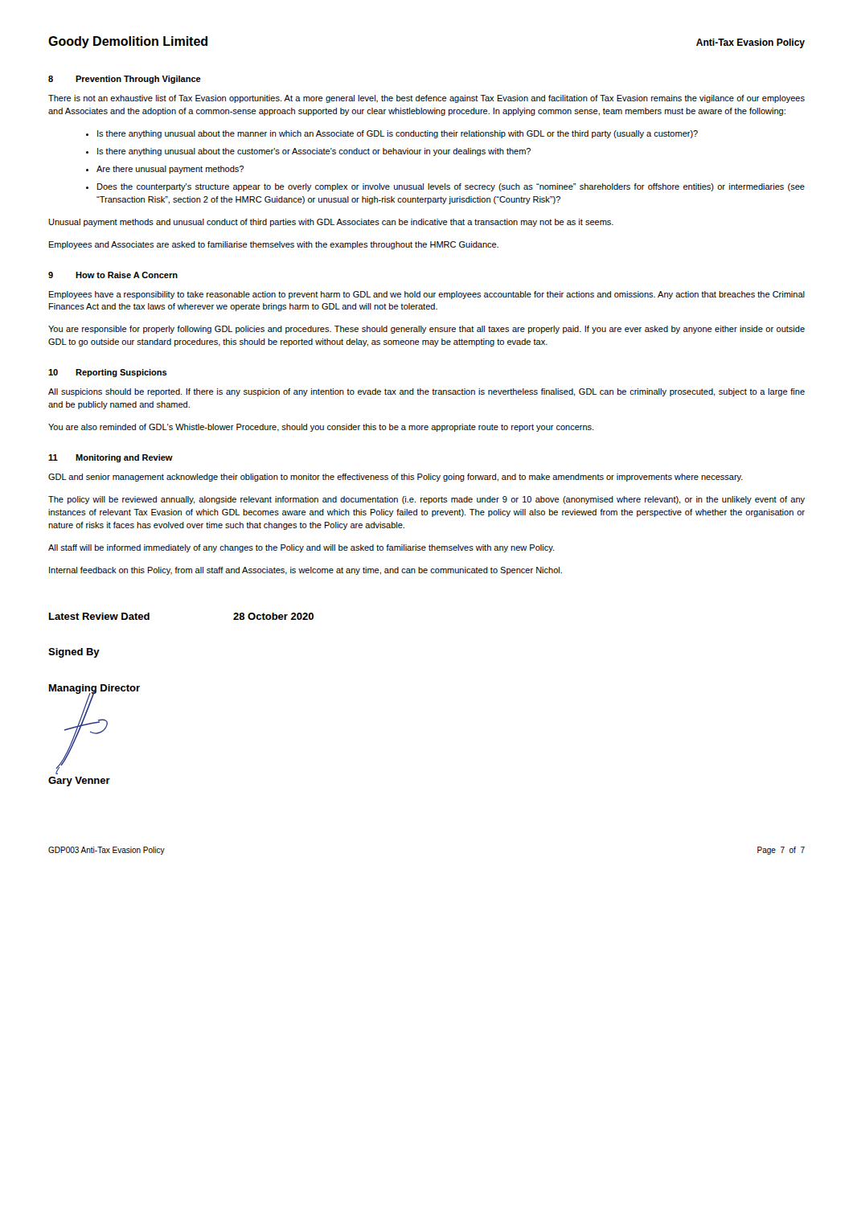Goody Demolition Limited Anti-Tax Evasion Policy
8 Prevention Through Vigilance
There is not an exhaustive list of Tax Evasion opportunities. At a more general level, the best defence against Tax Evasion and facilitation of Tax Evasion remains the vigilance of our employees and Associates and the adoption of a common-sense approach supported by our clear whistleblowing procedure. In applying common sense, team members must be aware of the following:
Is there anything unusual about the manner in which an Associate of GDL is conducting their relationship with GDL or the third party (usually a customer)?
Is there anything unusual about the customer's or Associate's conduct or behaviour in your dealings with them?
Are there unusual payment methods?
Does the counterparty's structure appear to be overly complex or involve unusual levels of secrecy (such as “nominee” shareholders for offshore entities) or intermediaries (see “Transaction Risk”, section 2 of the HMRC Guidance) or unusual or high-risk counterparty jurisdiction (“Country Risk”)?
Unusual payment methods and unusual conduct of third parties with GDL Associates can be indicative that a transaction may not be as it seems.
Employees and Associates are asked to familiarise themselves with the examples throughout the HMRC Guidance.
9 How to Raise A Concern
Employees have a responsibility to take reasonable action to prevent harm to GDL and we hold our employees accountable for their actions and omissions. Any action that breaches the Criminal Finances Act and the tax laws of wherever we operate brings harm to GDL and will not be tolerated.
You are responsible for properly following GDL policies and procedures. These should generally ensure that all taxes are properly paid. If you are ever asked by anyone either inside or outside GDL to go outside our standard procedures, this should be reported without delay, as someone may be attempting to evade tax.
10 Reporting Suspicions
All suspicions should be reported. If there is any suspicion of any intention to evade tax and the transaction is nevertheless finalised, GDL can be criminally prosecuted, subject to a large fine and be publicly named and shamed.
You are also reminded of GDL's Whistle-blower Procedure, should you consider this to be a more appropriate route to report your concerns.
11 Monitoring and Review
GDL and senior management acknowledge their obligation to monitor the effectiveness of this Policy going forward, and to make amendments or improvements where necessary.
The policy will be reviewed annually, alongside relevant information and documentation (i.e. reports made under 9 or 10 above (anonymised where relevant), or in the unlikely event of any instances of relevant Tax Evasion of which GDL becomes aware and which this Policy failed to prevent). The policy will also be reviewed from the perspective of whether the organisation or nature of risks it faces has evolved over time such that changes to the Policy are advisable.
All staff will be informed immediately of any changes to the Policy and will be asked to familiarise themselves with any new Policy.
Internal feedback on this Policy, from all staff and Associates, is welcome at any time, and can be communicated to Spencer Nichol.
Latest Review Dated28 October 2020
Signed By
Managing Director
Gary Venner
GDP003 Anti-Tax Evasion Policy Page 7 of 7